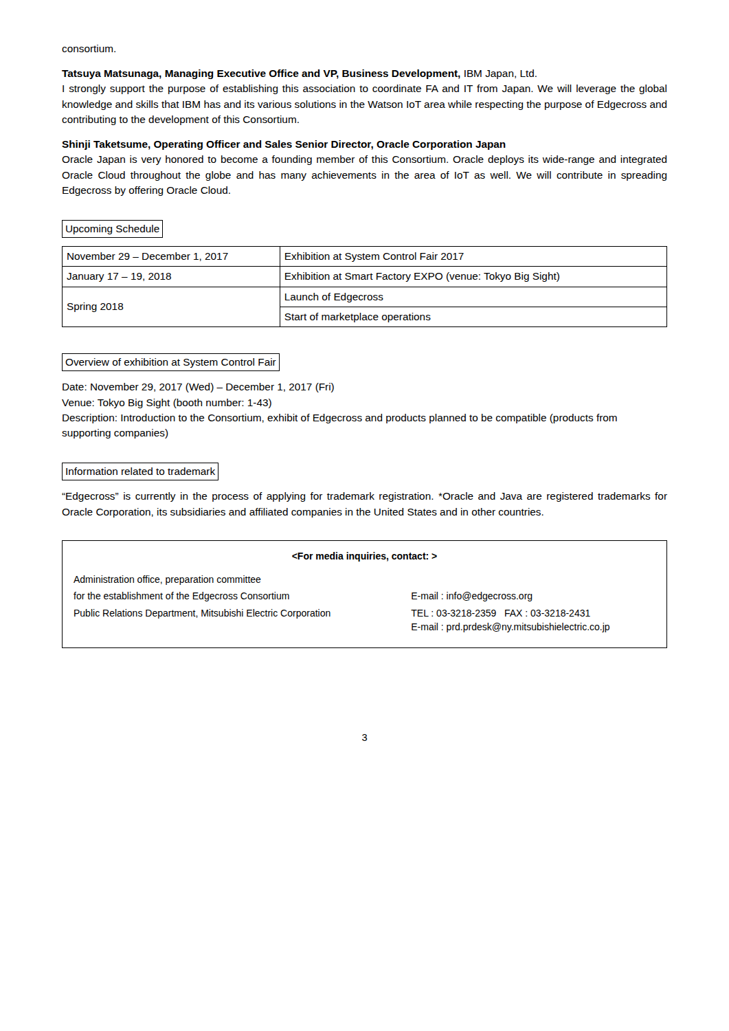consortium.
Tatsuya Matsunaga, Managing Executive Office and VP, Business Development, IBM Japan, Ltd.
I strongly support the purpose of establishing this association to coordinate FA and IT from Japan. We will leverage the global knowledge and skills that IBM has and its various solutions in the Watson IoT area while respecting the purpose of Edgecross and contributing to the development of this Consortium.
Shinji Taketsume, Operating Officer and Sales Senior Director, Oracle Corporation Japan
Oracle Japan is very honored to become a founding member of this Consortium. Oracle deploys its wide-range and integrated Oracle Cloud throughout the globe and has many achievements in the area of IoT as well. We will contribute in spreading Edgecross by offering Oracle Cloud.
Upcoming Schedule
| November 29 – December 1, 2017 | Exhibition at System Control Fair 2017 |
| January 17 – 19, 2018 | Exhibition at Smart Factory EXPO (venue: Tokyo Big Sight) |
| Spring 2018 | Launch of Edgecross |
| Start of marketplace operations |
Overview of exhibition at System Control Fair
Date: November 29, 2017 (Wed) – December 1, 2017 (Fri)
Venue: Tokyo Big Sight (booth number: 1-43)
Description: Introduction to the Consortium, exhibit of Edgecross and products planned to be compatible (products from supporting companies)
Information related to trademark
“Edgecross” is currently in the process of applying for trademark registration. *Oracle and Java are registered trademarks for Oracle Corporation, its subsidiaries and affiliated companies in the United States and in other countries.
<For media inquiries, contact: >
Administration office, preparation committee
for the establishment of the Edgecross Consortium
E-mail : info@edgecross.org
Public Relations Department, Mitsubishi Electric Corporation
TEL : 03-3218-2359 FAX : 03-3218-2431
E-mail : prd.prdesk@ny.mitsubishielectric.co.jp
3